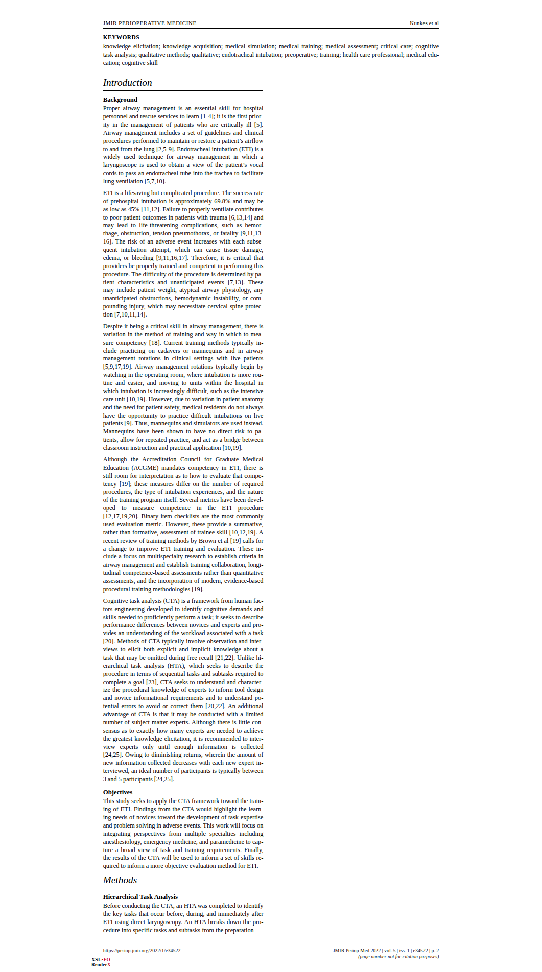JMIR PERIOPERATIVE MEDICINE
Kunkes et al
KEYWORDS
knowledge elicitation; knowledge acquisition; medical simulation; medical training; medical assessment; critical care; cognitive task analysis; qualitative methods; qualitative; endotracheal intubation; preoperative; training; health care professional; medical education; cognitive skill
Introduction
Background
Proper airway management is an essential skill for hospital personnel and rescue services to learn [1-4]; it is the first priority in the management of patients who are critically ill [5]. Airway management includes a set of guidelines and clinical procedures performed to maintain or restore a patient’s airflow to and from the lung [2,5-9]. Endotracheal intubation (ETI) is a widely used technique for airway management in which a laryngoscope is used to obtain a view of the patient’s vocal cords to pass an endotracheal tube into the trachea to facilitate lung ventilation [5,7,10].
ETI is a lifesaving but complicated procedure. The success rate of prehospital intubation is approximately 69.8% and may be as low as 45% [11,12]. Failure to properly ventilate contributes to poor patient outcomes in patients with trauma [6,13,14] and may lead to life-threatening complications, such as hemorrhage, obstruction, tension pneumothorax, or fatality [9,11,13-16]. The risk of an adverse event increases with each subsequent intubation attempt, which can cause tissue damage, edema, or bleeding [9,11,16,17]. Therefore, it is critical that providers be properly trained and competent in performing this procedure. The difficulty of the procedure is determined by patient characteristics and unanticipated events [7,13]. These may include patient weight, atypical airway physiology, any unanticipated obstructions, hemodynamic instability, or compounding injury, which may necessitate cervical spine protection [7,10,11,14].
Despite it being a critical skill in airway management, there is variation in the method of training and way in which to measure competency [18]. Current training methods typically include practicing on cadavers or mannequins and in airway management rotations in clinical settings with live patients [5,9,17,19]. Airway management rotations typically begin by watching in the operating room, where intubation is more routine and easier, and moving to units within the hospital in which intubation is increasingly difficult, such as the intensive care unit [10,19]. However, due to variation in patient anatomy and the need for patient safety, medical residents do not always have the opportunity to practice difficult intubations on live patients [9]. Thus, mannequins and simulators are used instead. Mannequins have been shown to have no direct risk to patients, allow for repeated practice, and act as a bridge between classroom instruction and practical application [10,19].
Although the Accreditation Council for Graduate Medical Education (ACGME) mandates competency in ETI, there is still room for interpretation as to how to evaluate that competency [19]; these measures differ on the number of required procedures, the type of intubation experiences, and the nature of the training program itself. Several metrics have been developed to measure competence in the ETI procedure [12,17,19,20]. Binary item checklists are the most commonly used evaluation metric. However, these provide a summative, rather than formative, assessment of trainee skill [10,12,19]. A recent review of training methods by Brown et al [19] calls for a change to improve ETI training and evaluation. These include a focus on multispecialty research to establish criteria in airway management and establish training collaboration, longitudinal competence-based assessments rather than quantitative assessments, and the incorporation of modern, evidence-based procedural training methodologies [19].
Cognitive task analysis (CTA) is a framework from human factors engineering developed to identify cognitive demands and skills needed to proficiently perform a task; it seeks to describe performance differences between novices and experts and provides an understanding of the workload associated with a task [20]. Methods of CTA typically involve observation and interviews to elicit both explicit and implicit knowledge about a task that may be omitted during free recall [21,22]. Unlike hierarchical task analysis (HTA), which seeks to describe the procedure in terms of sequential tasks and subtasks required to complete a goal [23], CTA seeks to understand and characterize the procedural knowledge of experts to inform tool design and novice informational requirements and to understand potential errors to avoid or correct them [20,22]. An additional advantage of CTA is that it may be conducted with a limited number of subject-matter experts. Although there is little consensus as to exactly how many experts are needed to achieve the greatest knowledge elicitation, it is recommended to interview experts only until enough information is collected [24,25]. Owing to diminishing returns, wherein the amount of new information collected decreases with each new expert interviewed, an ideal number of participants is typically between 3 and 5 participants [24,25].
Objectives
This study seeks to apply the CTA framework toward the training of ETI. Findings from the CTA would highlight the learning needs of novices toward the development of task expertise and problem solving in adverse events. This work will focus on integrating perspectives from multiple specialties including anesthesiology, emergency medicine, and paramedicine to capture a broad view of task and training requirements. Finally, the results of the CTA will be used to inform a set of skills required to inform a more objective evaluation method for ETI.
Methods
Hierarchical Task Analysis
Before conducting the CTA, an HTA was completed to identify the key tasks that occur before, during, and immediately after ETI using direct laryngoscopy. An HTA breaks down the procedure into specific tasks and subtasks from the preparation
https://periop.jmir.org/2022/1/e34522
JMIR Periop Med 2022 | vol. 5 | iss. 1 | e34522 | p. 2
(page number not for citation purposes)
XSL•FO
Render X